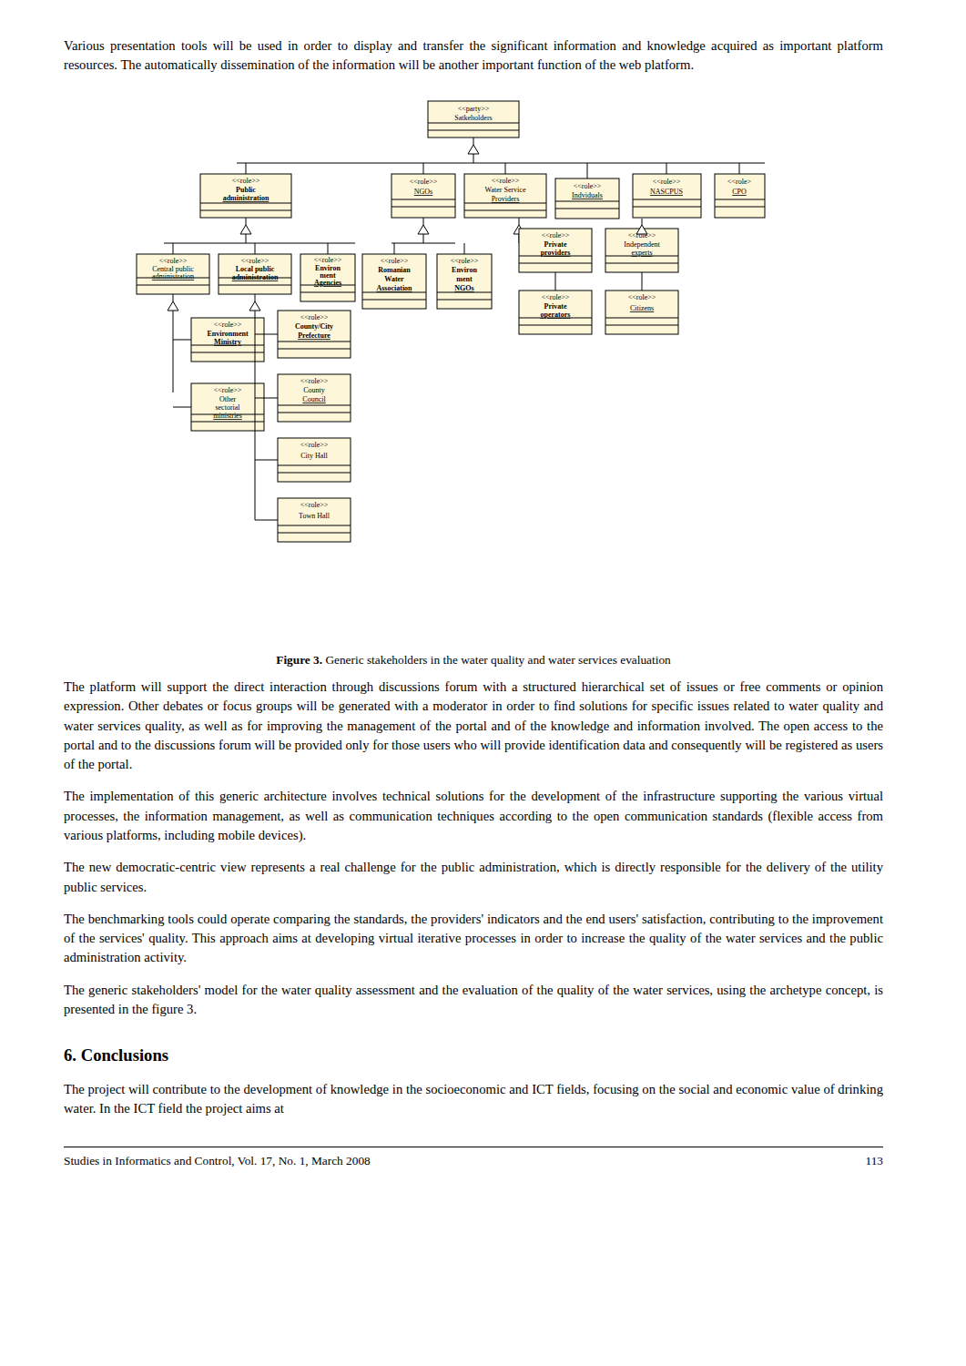Various presentation tools will be used in order to display and transfer the significant information and knowledge acquired as important platform resources. The automatically dissemination of the information will be another important function of the web platform.
<<party>> Satkeholders <<role>> Public administration <<role>> NGOs <<role>> Water Service Providers <<role>> Indviduals <<role>> NASCPUS <<role> CPO <<role>> Central public administration <<role>> Local public administration <<role>> Environ ment Agencies <<role>> Romanian Water Association <<role>> Environ ment NGOs <<role>> Private providers <<role>> Independent experts <<role>> Private operators <<role>> Citizens <<role>> Environment Ministry <<role>> Other sectorial ministries <<role>> County/City Prefecture <<role>> County Council <<role>> City Hall <<role>> Town Hall
Figure 3. Generic stakeholders in the water quality and water services evaluation
The platform will support the direct interaction through discussions forum with a structured hierarchical set of issues or free comments or opinion expression. Other debates or focus groups will be generated with a moderator in order to find solutions for specific issues related to water quality and water services quality, as well as for improving the management of the portal and of the knowledge and information involved. The open access to the portal and to the discussions forum will be provided only for those users who will provide identification data and consequently will be registered as users of the portal.
The implementation of this generic architecture involves technical solutions for the development of the infrastructure supporting the various virtual processes, the information management, as well as communication techniques according to the open communication standards (flexible access from various platforms, including mobile devices).
The new democratic-centric view represents a real challenge for the public administration, which is directly responsible for the delivery of the utility public services.
The benchmarking tools could operate comparing the standards, the providers' indicators and the end users' satisfaction, contributing to the improvement of the services' quality. This approach aims at developing virtual iterative processes in order to increase the quality of the water services and the public administration activity.
The generic stakeholders' model for the water quality assessment and the evaluation of the quality of the water services, using the archetype concept, is presented in the figure 3.
6. Conclusions
The project will contribute to the development of knowledge in the socioeconomic and ICT fields, focusing on the social and economic value of drinking water. In the ICT field the project aims at
Studies in Informatics and Control, Vol. 17, No. 1, March 2008 113